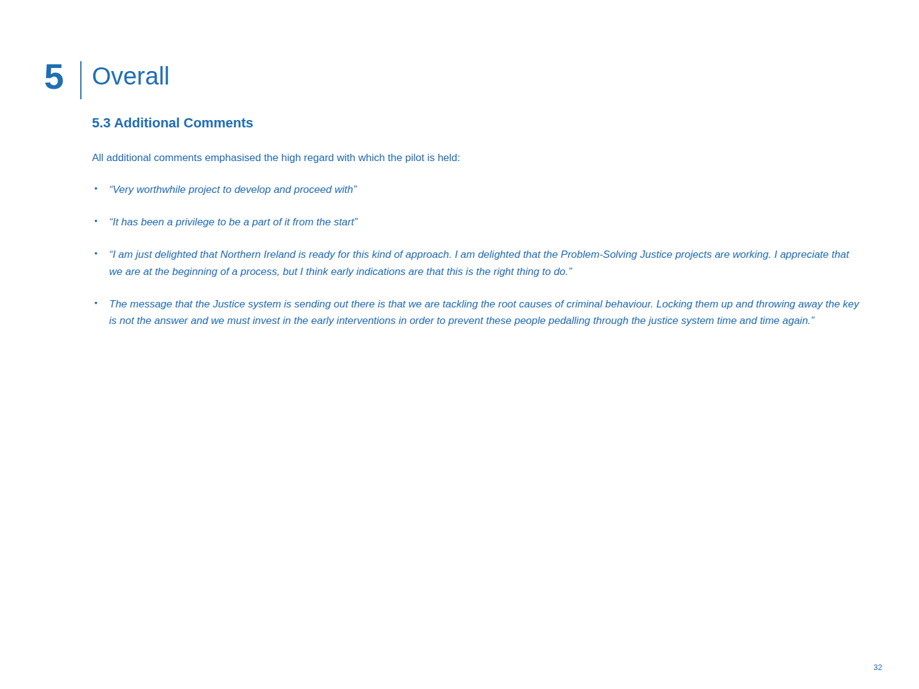5
Overall
5.3 Additional Comments
All additional comments emphasised the high regard with which the pilot is held:
“Very worthwhile project to develop and proceed with”
“It has been a privilege to be a part of it from the start”
“I am just delighted that Northern Ireland is ready for this kind of approach. I am delighted that the Problem-Solving Justice projects are working. I appreciate that we are at the beginning of a process, but I think early indications are that this is the right thing to do.”
The message that the Justice system is sending out there is that we are tackling the root causes of criminal behaviour. Locking them up and throwing away the key is not the answer and we must invest in the early interventions in order to prevent these people pedalling through the justice system time and time again.”
32